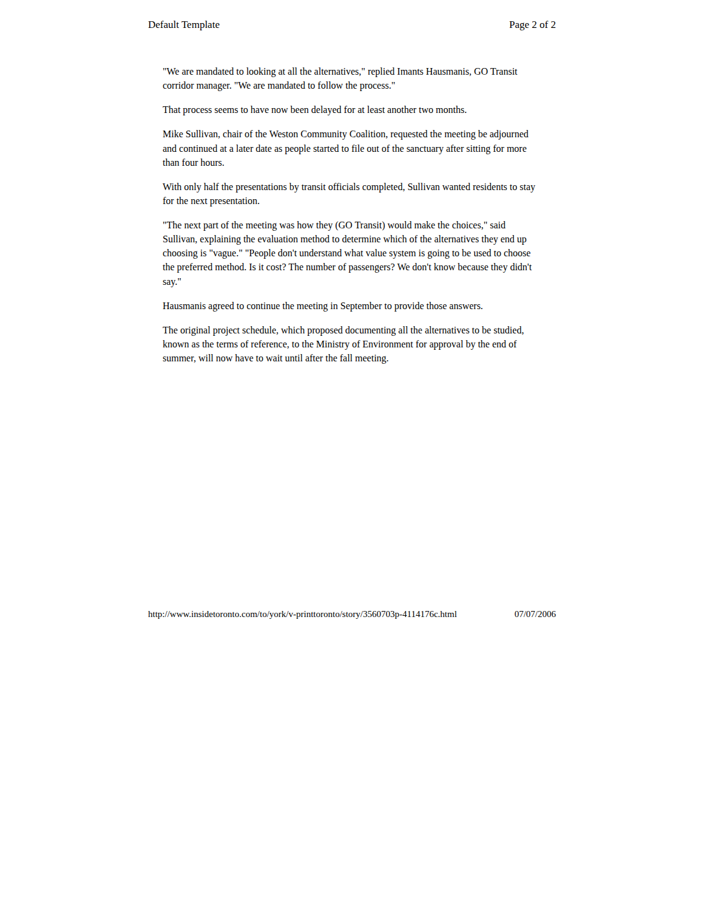Default Template
Page 2 of 2
"We are mandated to looking at all the alternatives," replied Imants Hausmanis, GO Transit corridor manager. "We are mandated to follow the process."
That process seems to have now been delayed for at least another two months.
Mike Sullivan, chair of the Weston Community Coalition, requested the meeting be adjourned and continued at a later date as people started to file out of the sanctuary after sitting for more than four hours.
With only half the presentations by transit officials completed, Sullivan wanted residents to stay for the next presentation.
"The next part of the meeting was how they (GO Transit) would make the choices," said Sullivan, explaining the evaluation method to determine which of the alternatives they end up choosing is "vague." "People don't understand what value system is going to be used to choose the preferred method. Is it cost? The number of passengers? We don't know because they didn't say."
Hausmanis agreed to continue the meeting in September to provide those answers.
The original project schedule, which proposed documenting all the alternatives to be studied, known as the terms of reference, to the Ministry of Environment for approval by the end of summer, will now have to wait until after the fall meeting.
http://www.insidetoronto.com/to/york/v-printtoronto/story/3560703p-4114176c.html
07/07/2006